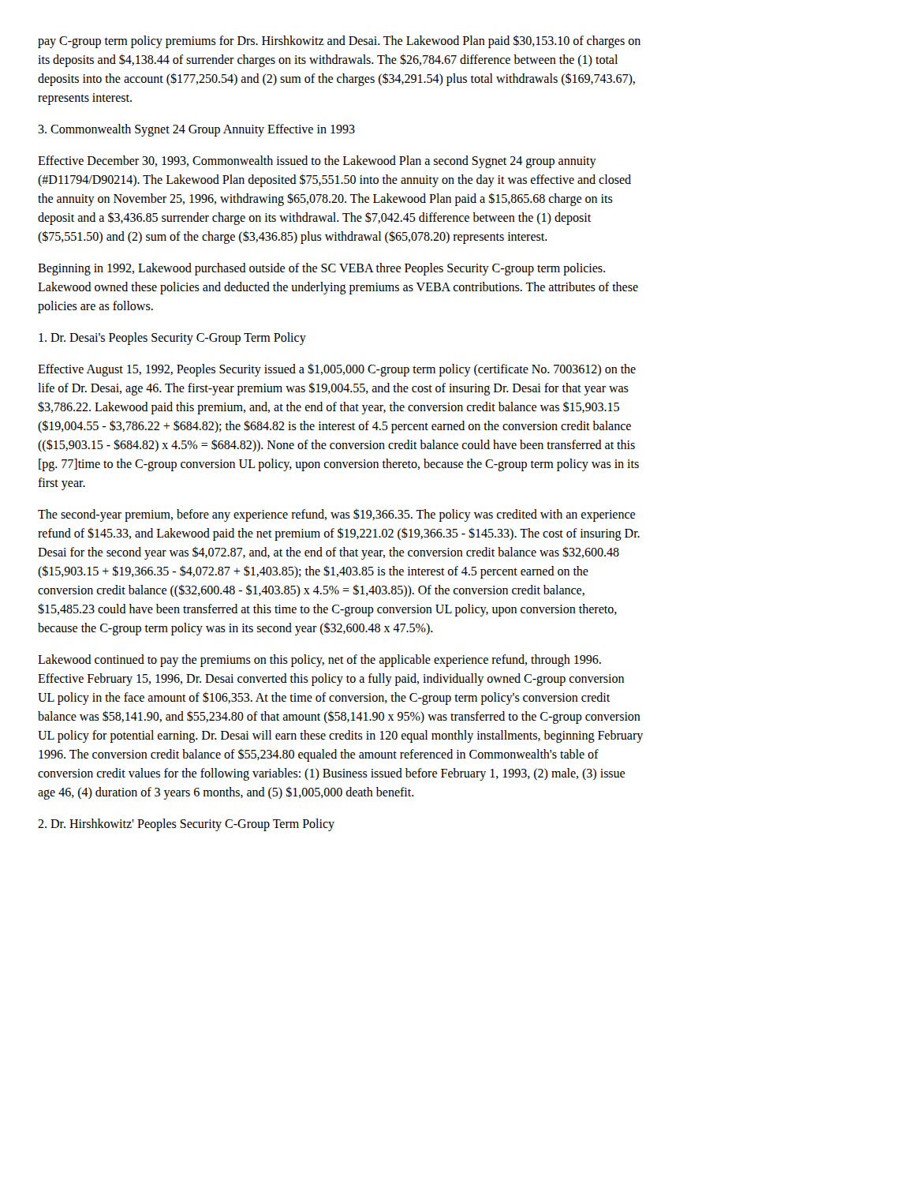pay C-group term policy premiums for Drs. Hirshkowitz and Desai. The Lakewood Plan paid $30,153.10 of charges on its deposits and $4,138.44 of surrender charges on its withdrawals. The $26,784.67 difference between the (1) total deposits into the account ($177,250.54) and (2) sum of the charges ($34,291.54) plus total withdrawals ($169,743.67), represents interest.
3. Commonwealth Sygnet 24 Group Annuity Effective in 1993
Effective December 30, 1993, Commonwealth issued to the Lakewood Plan a second Sygnet 24 group annuity (#D11794/D90214). The Lakewood Plan deposited $75,551.50 into the annuity on the day it was effective and closed the annuity on November 25, 1996, withdrawing $65,078.20. The Lakewood Plan paid a $15,865.68 charge on its deposit and a $3,436.85 surrender charge on its withdrawal. The $7,042.45 difference between the (1) deposit ($75,551.50) and (2) sum of the charge ($3,436.85) plus withdrawal ($65,078.20) represents interest.
Beginning in 1992, Lakewood purchased outside of the SC VEBA three Peoples Security C-group term policies. Lakewood owned these policies and deducted the underlying premiums as VEBA contributions. The attributes of these policies are as follows.
1. Dr. Desai's Peoples Security C-Group Term Policy
Effective August 15, 1992, Peoples Security issued a $1,005,000 C-group term policy (certificate No. 7003612) on the life of Dr. Desai, age 46. The first-year premium was $19,004.55, and the cost of insuring Dr. Desai for that year was $3,786.22. Lakewood paid this premium, and, at the end of that year, the conversion credit balance was $15,903.15 ($19,004.55 - $3,786.22 + $684.82); the $684.82 is the interest of 4.5 percent earned on the conversion credit balance (($15,903.15 - $684.82) x 4.5% = $684.82)). None of the conversion credit balance could have been transferred at this [pg. 77] time to the C-group conversion UL policy, upon conversion thereto, because the C-group term policy was in its first year.
The second-year premium, before any experience refund, was $19,366.35. The policy was credited with an experience refund of $145.33, and Lakewood paid the net premium of $19,221.02 ($19,366.35 - $145.33). The cost of insuring Dr. Desai for the second year was $4,072.87, and, at the end of that year, the conversion credit balance was $32,600.48 ($15,903.15 + $19,366.35 - $4,072.87 + $1,403.85); the $1,403.85 is the interest of 4.5 percent earned on the conversion credit balance (($32,600.48 - $1,403.85) x 4.5% = $1,403.85)). Of the conversion credit balance, $15,485.23 could have been transferred at this time to the C-group conversion UL policy, upon conversion thereto, because the C-group term policy was in its second year ($32,600.48 x 47.5%).
Lakewood continued to pay the premiums on this policy, net of the applicable experience refund, through 1996. Effective February 15, 1996, Dr. Desai converted this policy to a fully paid, individually owned C-group conversion UL policy in the face amount of $106,353. At the time of conversion, the C-group term policy's conversion credit balance was $58,141.90, and $55,234.80 of that amount ($58,141.90 x 95%) was transferred to the C-group conversion UL policy for potential earning. Dr. Desai will earn these credits in 120 equal monthly installments, beginning February 1996. The conversion credit balance of $55,234.80 equaled the amount referenced in Commonwealth's table of conversion credit values for the following variables: (1) Business issued before February 1, 1993, (2) male, (3) issue age 46, (4) duration of 3 years 6 months, and (5) $1,005,000 death benefit.
2. Dr. Hirshkowitz' Peoples Security C-Group Term Policy